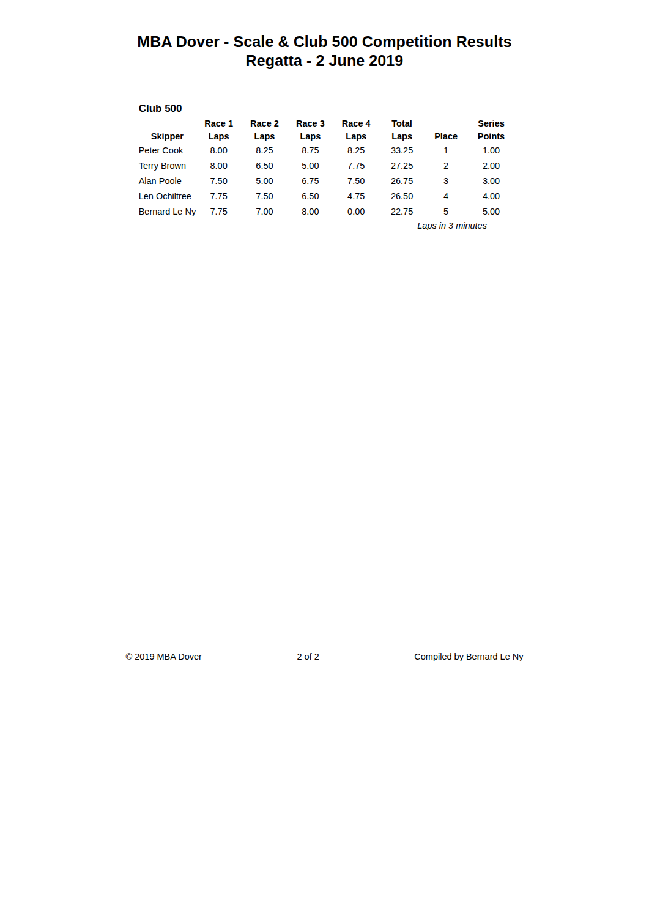MBA Dover - Scale & Club 500 Competition Results
Regatta - 2 June 2019
Club 500
| Skipper | Race 1 | Race 2 | Race 3 | Race 4 | Total | Place | Series |
| --- | --- | --- | --- | --- | --- | --- | --- |
| Laps | Laps | Laps | Laps | Laps | Points |
| Peter Cook | 8.00 | 8.25 | 8.75 | 8.25 | 33.25 | 1 | 1.00 |
| Terry Brown | 8.00 | 6.50 | 5.00 | 7.75 | 27.25 | 2 | 2.00 |
| Alan Poole | 7.50 | 5.00 | 6.75 | 7.50 | 26.75 | 3 | 3.00 |
| Len Ochiltree | 7.75 | 7.50 | 6.50 | 4.75 | 26.50 | 4 | 4.00 |
| Bernard Le Ny | 7.75 | 7.00 | 8.00 | 0.00 | 22.75 | 5 | 5.00 |
Laps in 3 minutes
© 2019 MBA Dover
2 of 2
Compiled by Bernard Le Ny